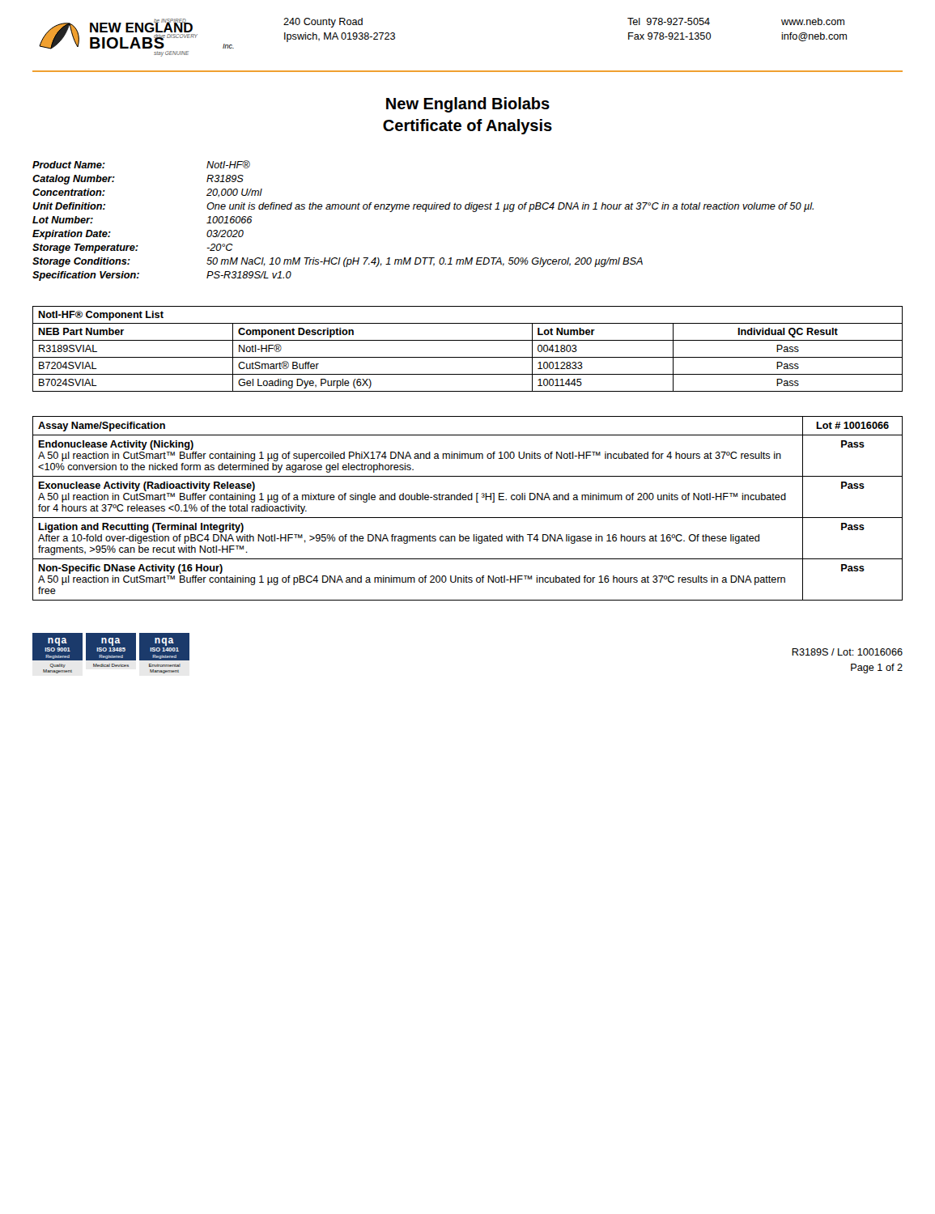240 County Road
Ipswich, MA 01938-2723
Tel 978-927-5054
Fax 978-921-1350
www.neb.com
info@neb.com
New England Biolabs
Certificate of Analysis
| Product Name: | NotI-HF® |
| Catalog Number: | R3189S |
| Concentration: | 20,000 U/ml |
| Unit Definition: | One unit is defined as the amount of enzyme required to digest 1 µg of pBC4 DNA in 1 hour at 37°C in a total reaction volume of 50 µl. |
| Lot Number: | 10016066 |
| Expiration Date: | 03/2020 |
| Storage Temperature: | -20°C |
| Storage Conditions: | 50 mM NaCl, 10 mM Tris-HCl (pH 7.4), 1 mM DTT, 0.1 mM EDTA, 50% Glycerol, 200 µg/ml BSA |
| Specification Version: | PS-R3189S/L v1.0 |
| NotI-HF® Component List |
| --- |
| NEB Part Number | Component Description | Lot Number | Individual QC Result |
| R3189SVIAL | NotI-HF® | 0041803 | Pass |
| B7204SVIAL | CutSmart® Buffer | 10012833 | Pass |
| B7024SVIAL | Gel Loading Dye, Purple (6X) | 10011445 | Pass |
| Assay Name/Specification | Lot # 10016066 |
| --- | --- |
| Endonuclease Activity (Nicking) A 50 µl reaction in CutSmart™ Buffer containing 1 µg of supercoiled PhiX174 DNA and a minimum of 100 Units of NotI-HF™ incubated for 4 hours at 37ºC results in <10% conversion to the nicked form as determined by agarose gel electrophoresis. | Pass |
| Exonuclease Activity (Radioactivity Release) A 50 µl reaction in CutSmart™ Buffer containing 1 µg of a mixture of single and double-stranded [ ³H] E. coli DNA and a minimum of 200 units of NotI-HF™ incubated for 4 hours at 37ºC releases <0.1% of the total radioactivity. | Pass |
| Ligation and Recutting (Terminal Integrity) After a 10-fold over-digestion of pBC4 DNA with NotI-HF™, >95% of the DNA fragments can be ligated with T4 DNA ligase in 16 hours at 16ºC. Of these ligated fragments, >95% can be recut with NotI-HF™. | Pass |
| Non-Specific DNase Activity (16 Hour) A 50 µl reaction in CutSmart™ Buffer containing 1 µg of pBC4 DNA and a minimum of 200 Units of NotI-HF™ incubated for 16 hours at 37ºC results in a DNA pattern free | Pass |
nqa
ISO 9001
Registered
Quality
Management
nqa
ISO 13485
Registered
Medical Devices
nqa
ISO 14001
Registered
Environmental
Management
R3189S / Lot: 10016066
Page 1 of 2